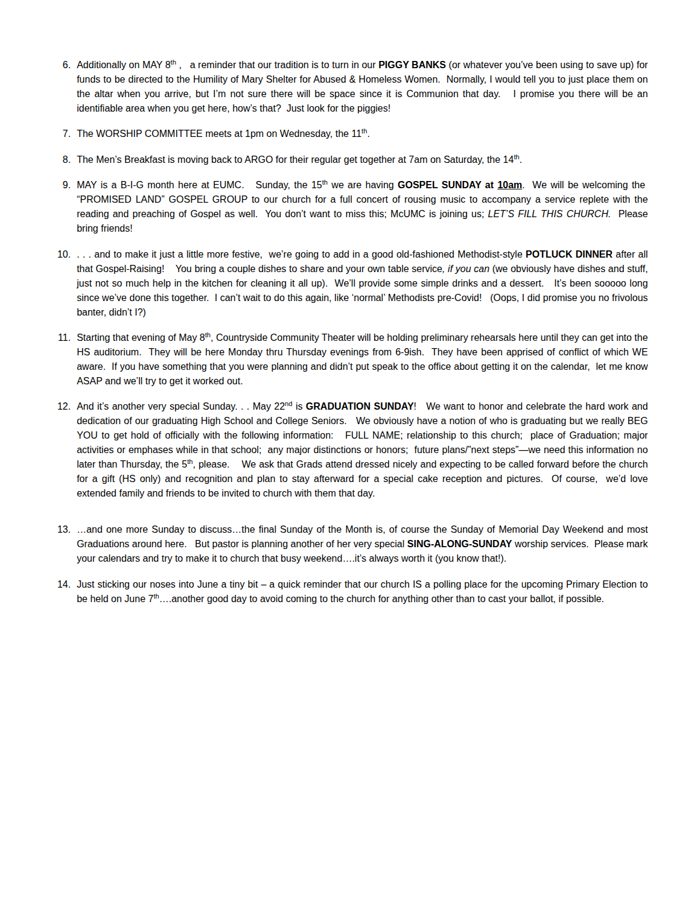Additionally on MAY 8th , a reminder that our tradition is to turn in our PIGGY BANKS (or whatever you’ve been using to save up) for funds to be directed to the Humility of Mary Shelter for Abused & Homeless Women. Normally, I would tell you to just place them on the altar when you arrive, but I’m not sure there will be space since it is Communion that day. I promise you there will be an identifiable area when you get here, how’s that? Just look for the piggies!
The WORSHIP COMMITTEE meets at 1pm on Wednesday, the 11th.
The Men’s Breakfast is moving back to ARGO for their regular get together at 7am on Saturday, the 14th.
MAY is a B-I-G month here at EUMC. Sunday, the 15th we are having GOSPEL SUNDAY at 10am. We will be welcoming the “PROMISED LAND” GOSPEL GROUP to our church for a full concert of rousing music to accompany a service replete with the reading and preaching of Gospel as well. You don’t want to miss this; McUMC is joining us; LET’S FILL THIS CHURCH. Please bring friends!
. . . and to make it just a little more festive, we’re going to add in a good old-fashioned Methodist-style POTLUCK DINNER after all that Gospel-Raising! You bring a couple dishes to share and your own table service, if you can (we obviously have dishes and stuff, just not so much help in the kitchen for cleaning it all up). We’ll provide some simple drinks and a dessert. It’s been sooooo long since we’ve done this together. I can’t wait to do this again, like ‘normal’ Methodists pre-Covid! (Oops, I did promise you no frivolous banter, didn’t I?)
Starting that evening of May 8th, Countryside Community Theater will be holding preliminary rehearsals here until they can get into the HS auditorium. They will be here Monday thru Thursday evenings from 6-9ish. They have been apprised of conflict of which WE aware. If you have something that you were planning and didn’t put speak to the office about getting it on the calendar, let me know ASAP and we’ll try to get it worked out.
And it’s another very special Sunday. . . May 22nd is GRADUATION SUNDAY! We want to honor and celebrate the hard work and dedication of our graduating High School and College Seniors. We obviously have a notion of who is graduating but we really BEG YOU to get hold of officially with the following information: FULL NAME; relationship to this church; place of Graduation; major activities or emphases while in that school; any major distinctions or honors; future plans/”next steps”—we need this information no later than Thursday, the 5th, please. We ask that Grads attend dressed nicely and expecting to be called forward before the church for a gift (HS only) and recognition and plan to stay afterward for a special cake reception and pictures. Of course, we’d love extended family and friends to be invited to church with them that day.
…and one more Sunday to discuss…the final Sunday of the Month is, of course the Sunday of Memorial Day Weekend and most Graduations around here. But pastor is planning another of her very special SING-ALONG-SUNDAY worship services. Please mark your calendars and try to make it to church that busy weekend….it’s always worth it (you know that!).
Just sticking our noses into June a tiny bit – a quick reminder that our church IS a polling place for the upcoming Primary Election to be held on June 7th….another good day to avoid coming to the church for anything other than to cast your ballot, if possible.